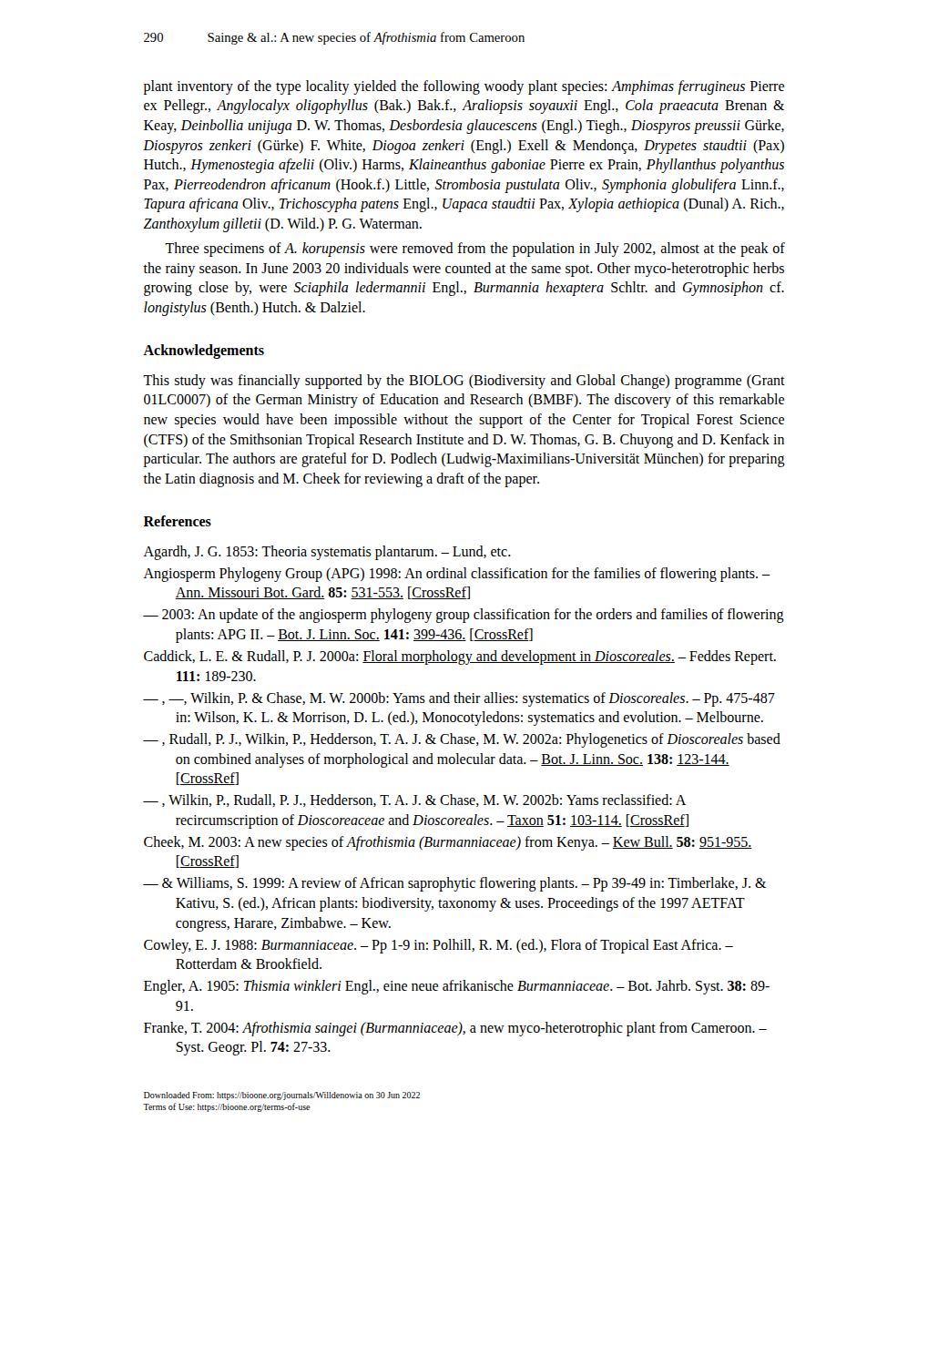290 Sainge & al.: A new species of Afrothismia from Cameroon
plant inventory of the type locality yielded the following woody plant species: Amphimas ferrugineus Pierre ex Pellegr., Angylocalyx oligophyllus (Bak.) Bak.f., Araliopsis soyauxii Engl., Cola praeacuta Brenan & Keay, Deinbollia unijuga D. W. Thomas, Desbordesia glaucescens (Engl.) Tiegh., Diospyros preussii Gürke, Diospyros zenkeri (Gürke) F. White, Diogoa zenkeri (Engl.) Exell & Mendonça, Drypetes staudtii (Pax) Hutch., Hymenostegia afzelii (Oliv.) Harms, Klaineanthus gaboniae Pierre ex Prain, Phyllanthus polyanthus Pax, Pierreodendron africanum (Hook.f.) Little, Strombosia pustulata Oliv., Symphonia globulifera Linn.f., Tapura africana Oliv., Trichoscypha patens Engl., Uapaca staudtii Pax, Xylopia aethiopica (Dunal) A. Rich., Zanthoxylum gilletii (D. Wild.) P. G. Waterman.
Three specimens of A. korupensis were removed from the population in July 2002, almost at the peak of the rainy season. In June 2003 20 individuals were counted at the same spot. Other myco-heterotrophic herbs growing close by, were Sciaphila ledermannii Engl., Burmannia hexaptera Schltr. and Gymnosiphon cf. longistylus (Benth.) Hutch. & Dalziel.
Acknowledgements
This study was financially supported by the BIOLOG (Biodiversity and Global Change) programme (Grant 01LC0007) of the German Ministry of Education and Research (BMBF). The discovery of this remarkable new species would have been impossible without the support of the Center for Tropical Forest Science (CTFS) of the Smithsonian Tropical Research Institute and D. W. Thomas, G. B. Chuyong and D. Kenfack in particular. The authors are grateful for D. Podlech (Ludwig-Maximilians-Universität München) for preparing the Latin diagnosis and M. Cheek for reviewing a draft of the paper.
References
Agardh, J. G. 1853: Theoria systematis plantarum. – Lund, etc.
Angiosperm Phylogeny Group (APG) 1998: An ordinal classification for the families of flowering plants. – Ann. Missouri Bot. Gard. 85: 531-553. [CrossRef]
— 2003: An update of the angiosperm phylogeny group classification for the orders and families of flowering plants: APG II. – Bot. J. Linn. Soc. 141: 399-436. [CrossRef]
Caddick, L. E. & Rudall, P. J. 2000a: Floral morphology and development in Dioscoreales. – Feddes Repert. 111: 189-230.
— , —, Wilkin, P. & Chase, M. W. 2000b: Yams and their allies: systematics of Dioscoreales. – Pp. 475-487 in: Wilson, K. L. & Morrison, D. L. (ed.), Monocotyledons: systematics and evolution. – Melbourne.
— , Rudall, P. J., Wilkin, P., Hedderson, T. A. J. & Chase, M. W. 2002a: Phylogenetics of Dioscoreales based on combined analyses of morphological and molecular data. – Bot. J. Linn. Soc. 138: 123-144. [CrossRef]
— , Wilkin, P., Rudall, P. J., Hedderson, T. A. J. & Chase, M. W. 2002b: Yams reclassified: A recircumscription of Dioscoreaceae and Dioscoreales. – Taxon 51: 103-114. [CrossRef]
Cheek, M. 2003: A new species of Afrothismia (Burmanniaceae) from Kenya. – Kew Bull. 58: 951-955. [CrossRef]
— & Williams, S. 1999: A review of African saprophytic flowering plants. – Pp 39-49 in: Timberlake, J. & Kativu, S. (ed.), African plants: biodiversity, taxonomy & uses. Proceedings of the 1997 AETFAT congress, Harare, Zimbabwe. – Kew.
Cowley, E. J. 1988: Burmanniaceae. – Pp 1-9 in: Polhill, R. M. (ed.), Flora of Tropical East Africa. – Rotterdam & Brookfield.
Engler, A. 1905: Thismia winkleri Engl., eine neue afrikanische Burmanniaceae. – Bot. Jahrb. Syst. 38: 89-91.
Franke, T. 2004: Afrothismia saingei (Burmanniaceae), a new myco-heterotrophic plant from Cameroon. – Syst. Geogr. Pl. 74: 27-33.
Downloaded From: https://bioone.org/journals/Willdenowia on 30 Jun 2022
Terms of Use: https://bioone.org/terms-of-use